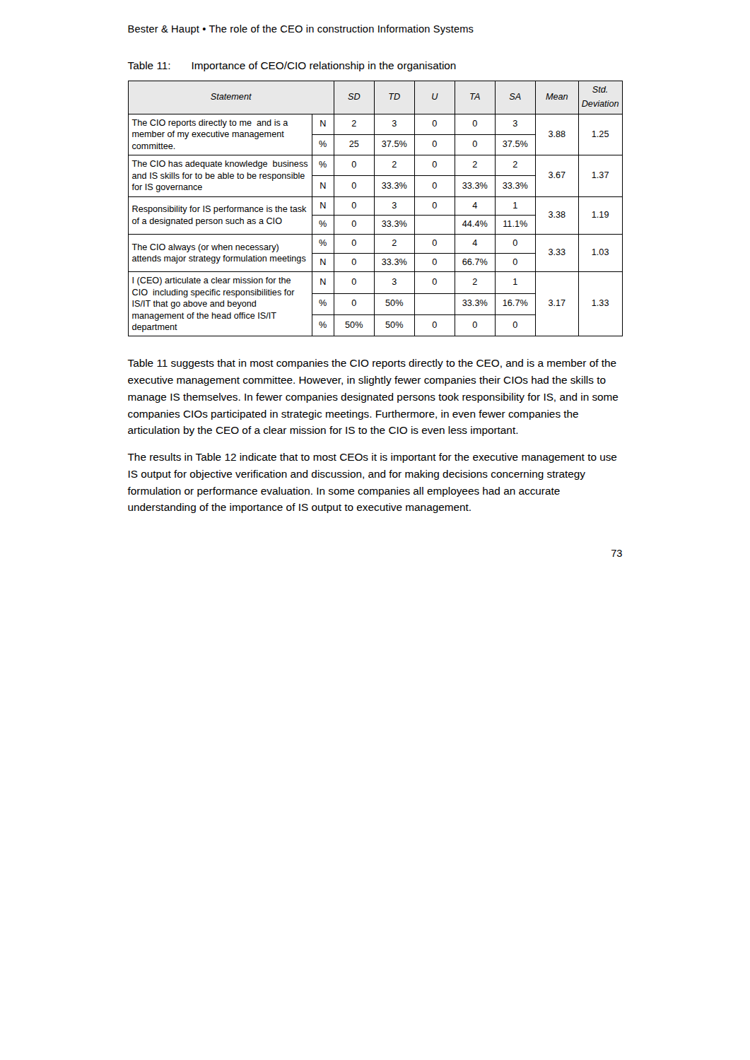Bester & Haupt • The role of the CEO in construction Information Systems
Table 11: Importance of CEO/CIO relationship in the organisation
| Statement | SD | TD | U | TA | SA | Mean | Std. Deviation |
| --- | --- | --- | --- | --- | --- | --- | --- |
| The CIO reports directly to me and is a member of my executive management committee. | N | 2 | 3 | 0 | 0 | 3 | 3.88 | 1.25 |
| % | 25 | 37.5% | 0 | 0 | 37.5% |
| The CIO has adequate knowledge business and IS skills for to be able to be responsible for IS governance | % | 0 | 2 | 0 | 2 | 2 | 3.67 | 1.37 |
| N | 0 | 33.3% | 0 | 33.3% | 33.3% |
| Responsibility for IS performance is the task of a designated person such as a CIO | N | 0 | 3 | 0 | 4 | 1 | 3.38 | 1.19 |
| % | 0 | 33.3% | | 44.4% | 11.1% |
| The CIO always (or when necessary) attends major strategy formulation meetings | % | 0 | 2 | 0 | 4 | 0 | 3.33 | 1.03 |
| N | 0 | 33.3% | 0 | 66.7% | 0 |
| I (CEO) articulate a clear mission for the CIO including specific responsibilities for IS/IT that go above and beyond management of the head office IS/IT department | N | 0 | 3 | 0 | 2 | 1 | 3.17 | 1.33 |
| % | 0 | 50% | | 33.3% | 16.7% |
| % | 50% | 50% | 0 | 0 | 0 |
Table 11 suggests that in most companies the CIO reports directly to the CEO, and is a member of the executive management committee. However, in slightly fewer companies their CIOs had the skills to manage IS themselves. In fewer companies designated persons took responsibility for IS, and in some companies CIOs participated in strategic meetings. Furthermore, in even fewer companies the articulation by the CEO of a clear mission for IS to the CIO is even less important.
The results in Table 12 indicate that to most CEOs it is important for the executive management to use IS output for objective verification and discussion, and for making decisions concerning strategy formulation or performance evaluation. In some companies all employees had an accurate understanding of the importance of IS output to executive management.
73